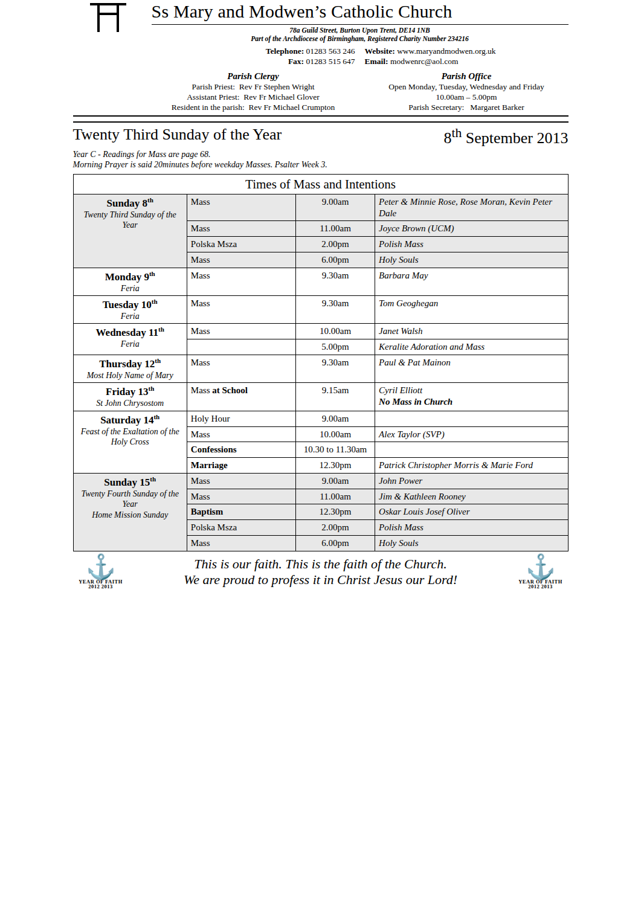⛩
Ss Mary and Modwen’s Catholic Church
78a Guild Street, Burton Upon Trent, DE14 1NB
Part of the Archdiocese of Birmingham, Registered Charity Number 234216
Telephone: 01283 563 246
Fax: 01283 515 647
Website: www.maryandmodwen.org.uk
Email: modwenrc@aol.com
Parish Clergy
Parish Priest: Rev Fr Stephen Wright
Assistant Priest: Rev Fr Michael Glover
Resident in the parish: Rev Fr Michael Crumpton
Parish Office
Open Monday, Tuesday, Wednesday and Friday
10.00am – 5.00pm
Parish Secretary: Margaret Barker
Twenty Third Sunday of the Year 8th September 2013
Year C - Readings for Mass are page 68.
Morning Prayer is said 20minutes before weekday Masses. Psalter Week 3.
Times of Mass and Intentions
| Sunday 8 th Twenty Third Sunday of the Year | Mass | 9.00am | Peter & Minnie Rose, Rose Moran, Kevin Peter Dale |
| Mass | 11.00am | Joyce Brown (UCM) |
| Polska Msza | 2.00pm | Polish Mass |
| Mass | 6.00pm | Holy Souls |
| Monday 9 th Feria | Mass | 9.30am | Barbara May |
| Tuesday 10 th Feria | Mass | 9.30am | Tom Geoghegan |
| Wednesday 11 th Feria | Mass | 10.00am | Janet Walsh |
| | 5.00pm | Keralite Adoration and Mass |
| Thursday 12 th Most Holy Name of Mary | Mass | 9.30am | Paul & Pat Mainon |
| Friday 13 th St John Chrysostom | Mass at School | 9.15am | Cyril Elliott No Mass in Church |
| Saturday 14 th Feast of the Exaltation of the Holy Cross | Holy Hour | 9.00am | |
| Mass | 10.00am | Alex Taylor (SVP) |
| Confessions | 10.30 to 11.30am | |
| Marriage | 12.30pm | Patrick Christopher Morris & Marie Ford |
| Sunday 15 th Twenty Fourth Sunday of the Year Home Mission Sunday | Mass | 9.00am | John Power |
| Mass | 11.00am | Jim & Kathleen Rooney |
| Baptism | 12.30pm | Oskar Louis Josef Oliver |
| Polska Msza | 2.00pm | Polish Mass |
| Mass | 6.00pm | Holy Souls |
⚓ YEAR OF FAITH
2012 2013
This is our faith. This is the faith of the Church.
We are proud to profess it in Christ Jesus our Lord!
⚓ YEAR OF FAITH
2012 2013